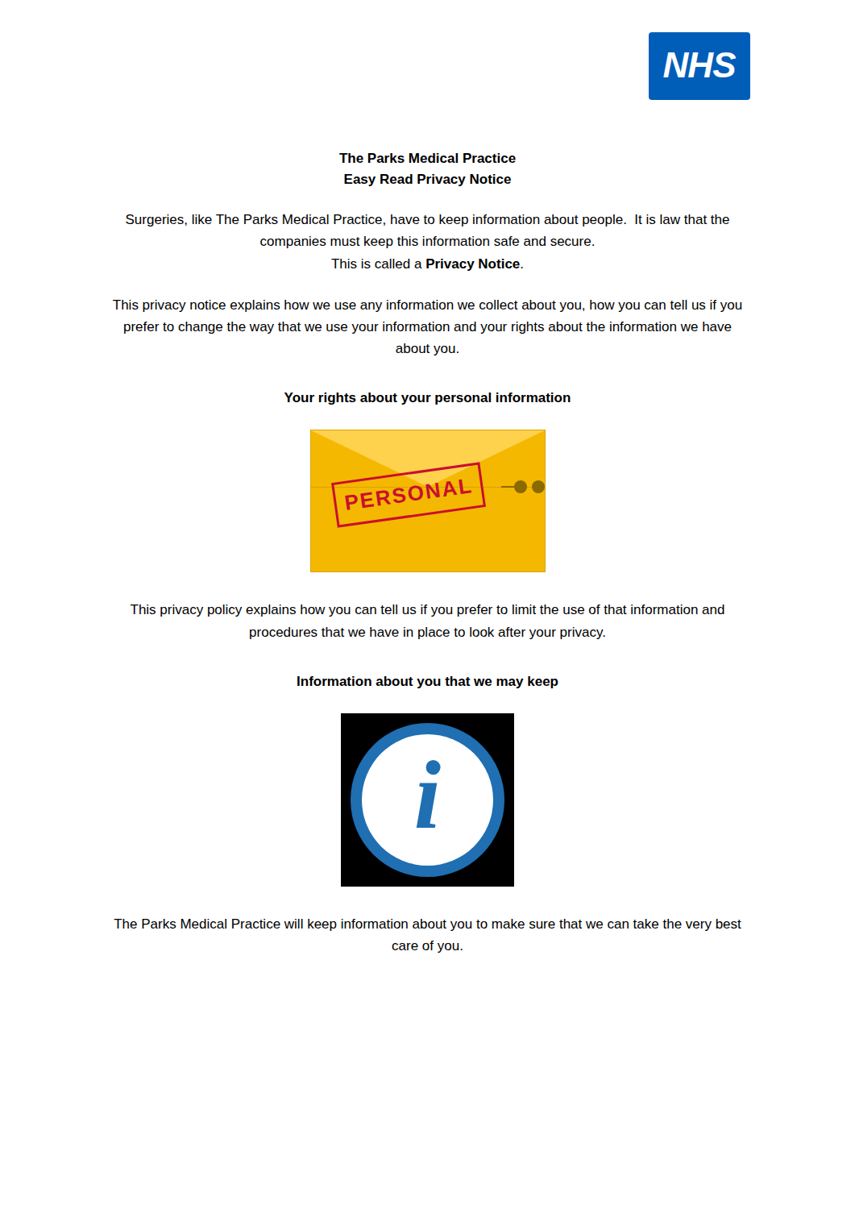NHS
The Parks Medical Practice Easy Read Privacy Notice
Surgeries, like The Parks Medical Practice, have to keep information about people. It is law that the companies must keep this information safe and secure.
This is called a Privacy Notice.
This privacy notice explains how we use any information we collect about you, how you can tell us if you prefer to change the way that we use your information and your rights about the information we have about you.
Your rights about your personal information
PERSONAL
This privacy policy explains how you can tell us if you prefer to limit the use of that information and procedures that we have in place to look after your privacy.
Information about you that we may keep
i
The Parks Medical Practice will keep information about you to make sure that we can take the very best care of you.